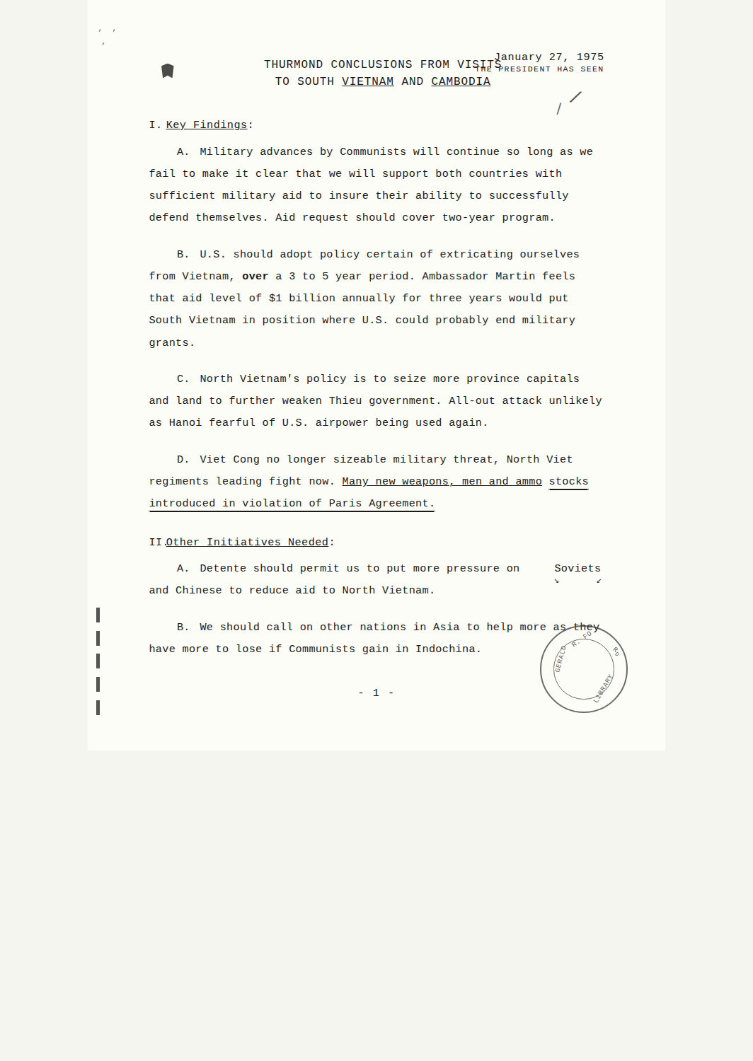, ,
,
January 27, 1975
THE PRESIDENT HAS SEEN
/
/
THURMOND CONCLUSIONS FROM VISITS
TO SOUTH VIETNAM AND CAMBODIA
I. Key Findings:
A. Military advances by Communists will continue so long as we fail to make it clear that we will support both countries with sufficient military aid to insure their ability to successfully defend themselves. Aid request should cover two-year program.
B. U.S. should adopt policy certain of extricating ourselves from Vietnam, over a 3 to 5 year period. Ambassador Martin feels that aid level of $1 billion annually for three years would put South Vietnam in position where U.S. could probably end military grants.
C. North Vietnam's policy is to seize more province capitals and land to further weaken Thieu government. All-out attack unlikely as Hanoi fearful of U.S. airpower being used again.
D. Viet Cong no longer sizeable military threat, North Viet regiments leading fight now. Many new weapons, men and ammo stocks introduced in violation of Paris Agreement.
II. Other Initiatives Needed:
A. Detente should permit us to put more pressure on Soviets and Chinese to reduce aid to North Vietnam.
B. We should call on other nations in Asia to help more as they have more to lose if Communists gain in Indochina.
- 1 -
R. FO RD LIBRARY GERALD